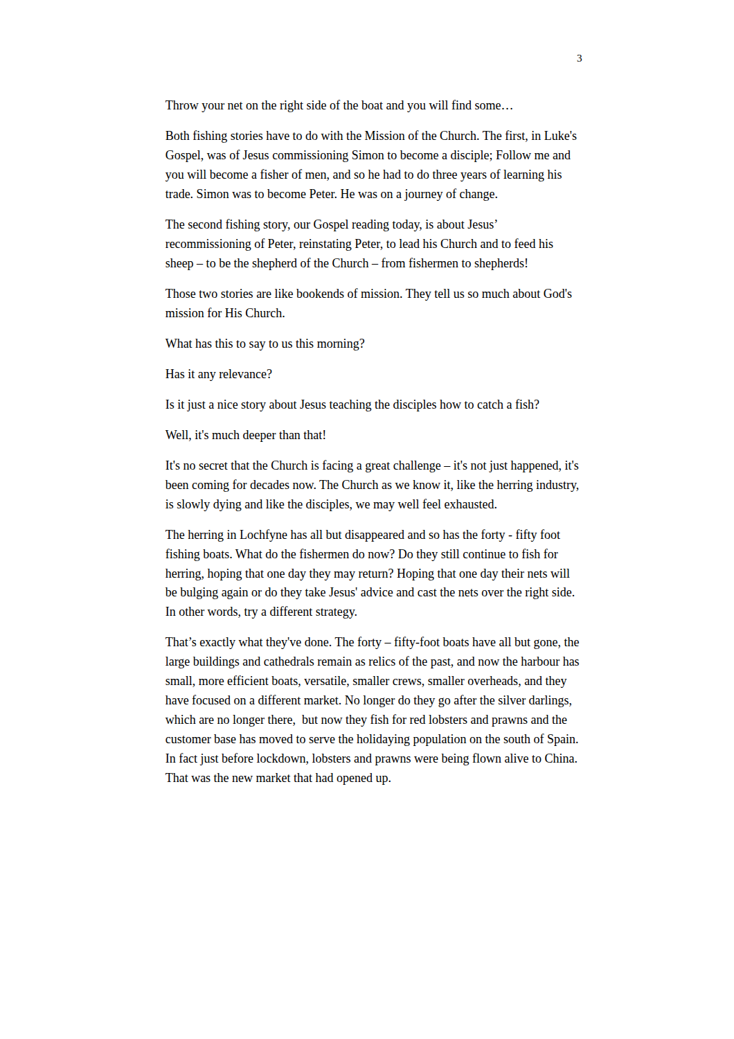3
Throw your net on the right side of the boat and you will find some…
Both fishing stories have to do with the Mission of the Church. The first, in Luke's Gospel, was of Jesus commissioning Simon to become a disciple; Follow me and you will become a fisher of men, and so he had to do three years of learning his trade. Simon was to become Peter. He was on a journey of change.
The second fishing story, our Gospel reading today, is about Jesus’ recommissioning of Peter, reinstating Peter, to lead his Church and to feed his sheep – to be the shepherd of the Church – from fishermen to shepherds!
Those two stories are like bookends of mission. They tell us so much about God's mission for His Church.
What has this to say to us this morning?
Has it any relevance?
Is it just a nice story about Jesus teaching the disciples how to catch a fish?
Well, it's much deeper than that!
It's no secret that the Church is facing a great challenge – it's not just happened, it's been coming for decades now. The Church as we know it, like the herring industry, is slowly dying and like the disciples, we may well feel exhausted.
The herring in Lochfyne has all but disappeared and so has the forty - fifty foot fishing boats. What do the fishermen do now? Do they still continue to fish for herring, hoping that one day they may return? Hoping that one day their nets will be bulging again or do they take Jesus' advice and cast the nets over the right side. In other words, try a different strategy.
That’s exactly what they've done. The forty – fifty-foot boats have all but gone, the large buildings and cathedrals remain as relics of the past, and now the harbour has small, more efficient boats, versatile, smaller crews, smaller overheads, and they have focused on a different market. No longer do they go after the silver darlings, which are no longer there, but now they fish for red lobsters and prawns and the customer base has moved to serve the holidaying population on the south of Spain. In fact just before lockdown, lobsters and prawns were being flown alive to China. That was the new market that had opened up.